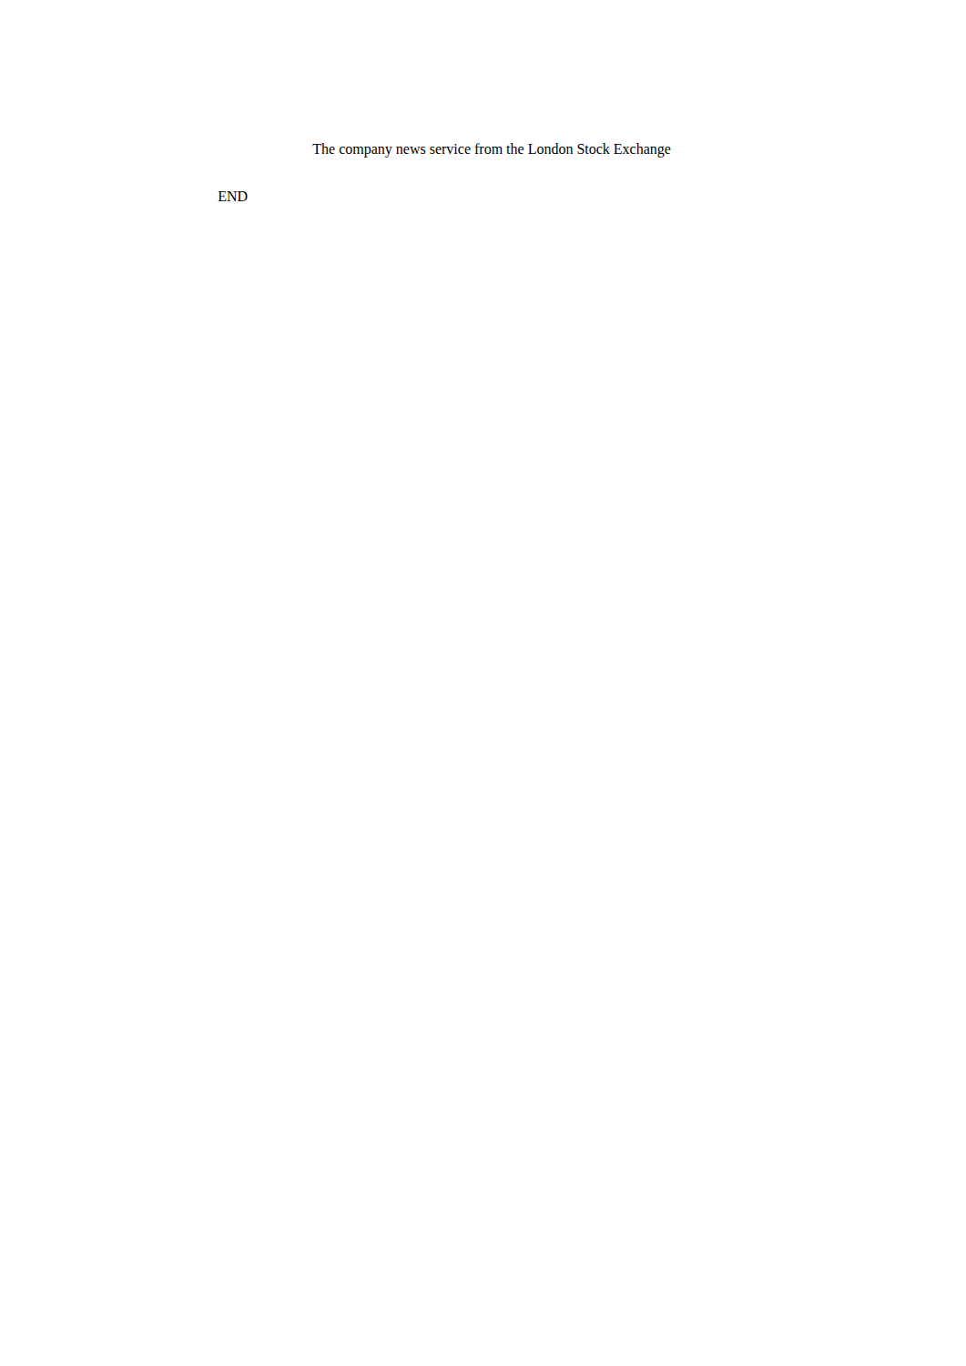The company news service from the London Stock Exchange
END